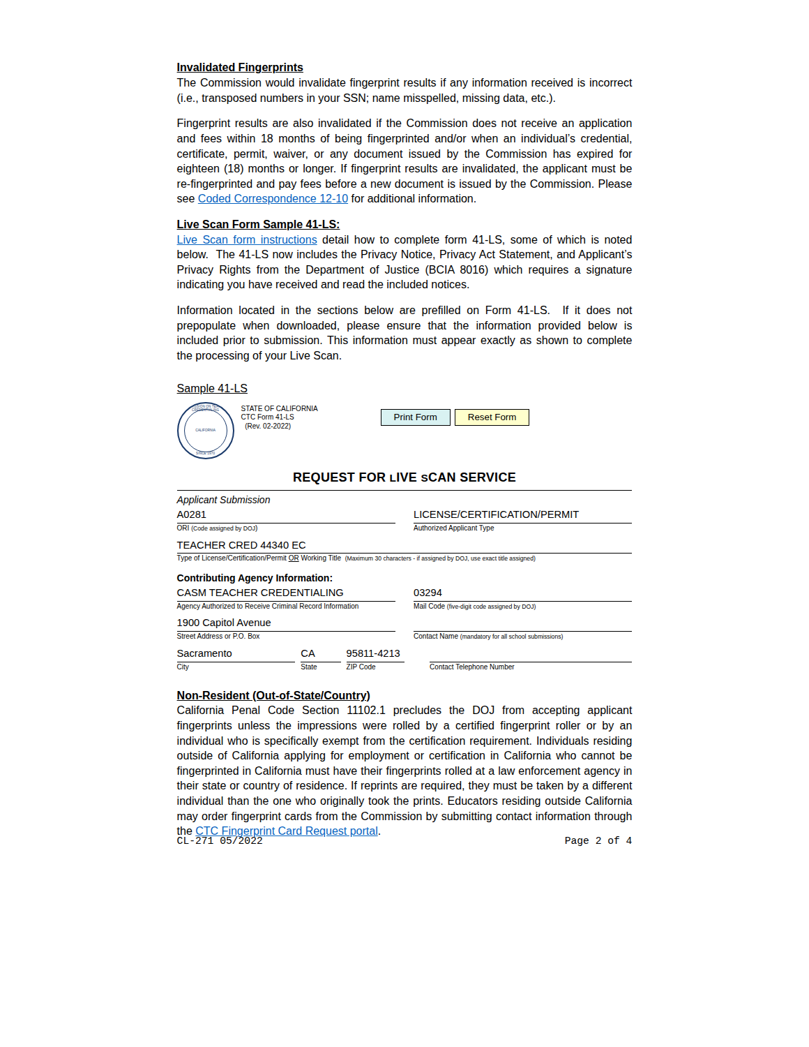Invalidated Fingerprints
The Commission would invalidate fingerprint results if any information received is incorrect (i.e., transposed numbers in your SSN; name misspelled, missing data, etc.).
Fingerprint results are also invalidated if the Commission does not receive an application and fees within 18 months of being fingerprinted and/or when an individual’s credential, certificate, permit, waiver, or any document issued by the Commission has expired for eighteen (18) months or longer. If fingerprint results are invalidated, the applicant must be re-fingerprinted and pay fees before a new document is issued by the Commission. Please see Coded Correspondence 12-10 for additional information.
Live Scan Form Sample 41-LS:
Live Scan form instructions detail how to complete form 41-LS, some of which is noted below. The 41-LS now includes the Privacy Notice, Privacy Act Statement, and Applicant’s Privacy Rights from the Department of Justice (BCIA 8016) which requires a signature indicating you have received and read the included notices.
Information located in the sections below are prefilled on Form 41-LS. If it does not prepopulate when downloaded, please ensure that the information provided below is included prior to submission. This information must appear exactly as shown to complete the processing of your Live Scan.
Sample 41-LS
COMMISSION ON TEACHER CREDENTIALING
CALIFORNIA
SINCE 1970
STATE OF CALIFORNIA
CTC Form 41-LS
(Rev. 02-2022)
Print Form
Reset Form
REQUEST FOR LIVE SCAN SERVICE
Applicant Submission
| A0281 ORI (Code assigned by DOJ ) | | LICENSE/CERTIFICATION/PERMIT Authorized Applicant Type |
| TEACHER CRED 44340 EC Type of License/Certification/Permit OR Working Title (Maximum 30 characters - if assigned by DOJ, use exact title assigned) |
Contributing Agency Information:
| CASM TEACHER CREDENTIALING Agency Authorized to Receive Criminal Record Information | | 03294 Mail Code (five-digit code assigned by DOJ) |
| 1900 Capitol Avenue Street Address or P.O. Box | | Contact Name (mandatory for all school submissions) |
| Sacramento City | CA State | 95811-4213 ZIP Code | | Contact Telephone Number |
Non-Resident (Out-of-State/Country)
California Penal Code Section 11102.1 precludes the DOJ from accepting applicant fingerprints unless the impressions were rolled by a certified fingerprint roller or by an individual who is specifically exempt from the certification requirement. Individuals residing outside of California applying for employment or certification in California who cannot be fingerprinted in California must have their fingerprints rolled at a law enforcement agency in their state or country of residence. If reprints are required, they must be taken by a different individual than the one who originally took the prints. Educators residing outside California may order fingerprint cards from the Commission by submitting contact information through the CTC Fingerprint Card Request portal.
CL-271 05/2022
Page 2 of 4